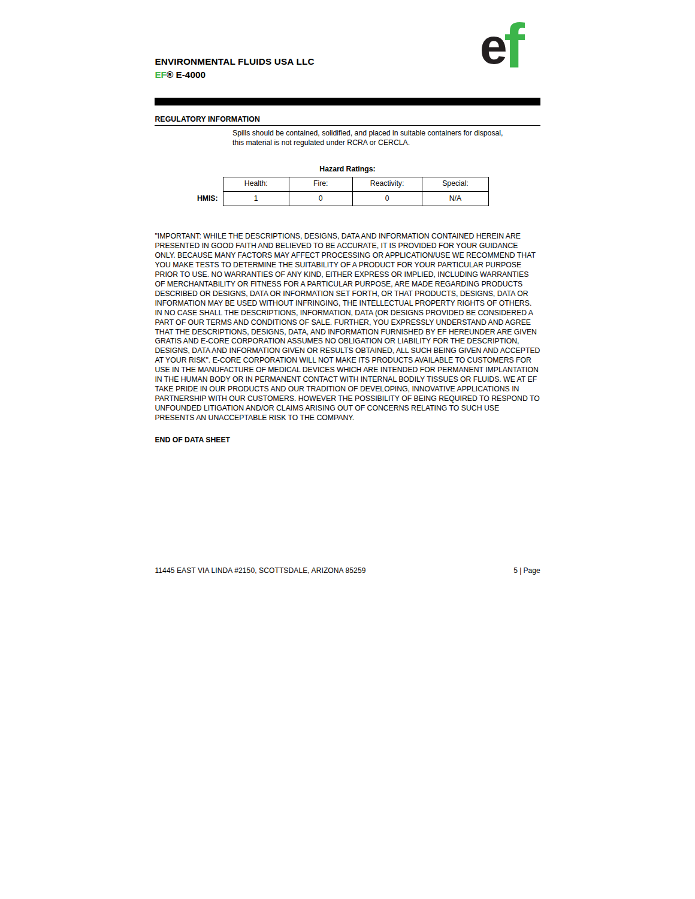ef
ENVIRONMENTAL FLUIDS USA LLC
EF® E-4000
REGULATORY INFORMATION
Spills should be contained, solidified, and placed in suitable containers for disposal, this material is not regulated under RCRA or CERCLA.
Hazard Ratings:
| | Health: | Fire: | Reactivity: | Special: | |
| --- | --- | --- | --- | --- | --- |
| HMIS: | 1 | 0 | 0 | N/A | |
"IMPORTANT: WHILE THE DESCRIPTIONS, DESIGNS, DATA AND INFORMATION CONTAINED HEREIN ARE PRESENTED IN GOOD FAITH AND BELIEVED TO BE ACCURATE, IT IS PROVIDED FOR YOUR GUIDANCE ONLY. BECAUSE MANY FACTORS MAY AFFECT PROCESSING OR APPLICATION/USE WE RECOMMEND THAT YOU MAKE TESTS TO DETERMINE THE SUITABILITY OF A PRODUCT FOR YOUR PARTICULAR PURPOSE PRIOR TO USE. NO WARRANTIES OF ANY KIND, EITHER EXPRESS OR IMPLIED, INCLUDING WARRANTIES OF MERCHANTABILITY OR FITNESS FOR A PARTICULAR PURPOSE, ARE MADE REGARDING PRODUCTS DESCRIBED OR DESIGNS, DATA OR INFORMATION SET FORTH, OR THAT PRODUCTS, DESIGNS, DATA OR INFORMATION MAY BE USED WITHOUT INFRINGING, THE INTELLECTUAL PROPERTY RIGHTS OF OTHERS. IN NO CASE SHALL THE DESCRIPTIONS, INFORMATION, DATA (OR DESIGNS PROVIDED BE CONSIDERED A PART OF OUR TERMS AND CONDITIONS OF SALE. FURTHER, YOU EXPRESSLY UNDERSTAND AND AGREE THAT THE DESCRIPTIONS, DESIGNS, DATA, AND INFORMATION FURNISHED BY EF HEREUNDER ARE GIVEN GRATIS AND E-CORE CORPORATION ASSUMES NO OBLIGATION OR LIABILITY FOR THE DESCRIPTION, DESIGNS, DATA AND INFORMATION GIVEN OR RESULTS OBTAINED, ALL SUCH BEING GIVEN AND ACCEPTED AT YOUR RISK". E-CORE CORPORATION WILL NOT MAKE ITS PRODUCTS AVAILABLE TO CUSTOMERS FOR USE IN THE MANUFACTURE OF MEDICAL DEVICES WHICH ARE INTENDED FOR PERMANENT IMPLANTATION IN THE HUMAN BODY OR IN PERMANENT CONTACT WITH INTERNAL BODILY TISSUES OR FLUIDS. WE AT EF TAKE PRIDE IN OUR PRODUCTS AND OUR TRADITION OF DEVELOPING, INNOVATIVE APPLICATIONS IN PARTNERSHIP WITH OUR CUSTOMERS. HOWEVER THE POSSIBILITY OF BEING REQUIRED TO RESPOND TO UNFOUNDED LITIGATION AND/OR CLAIMS ARISING OUT OF CONCERNS RELATING TO SUCH USE PRESENTS AN UNACCEPTABLE RISK TO THE COMPANY.
END OF DATA SHEET
11445 EAST VIA LINDA #2150, SCOTTSDALE, ARIZONA 85259
5 | Page